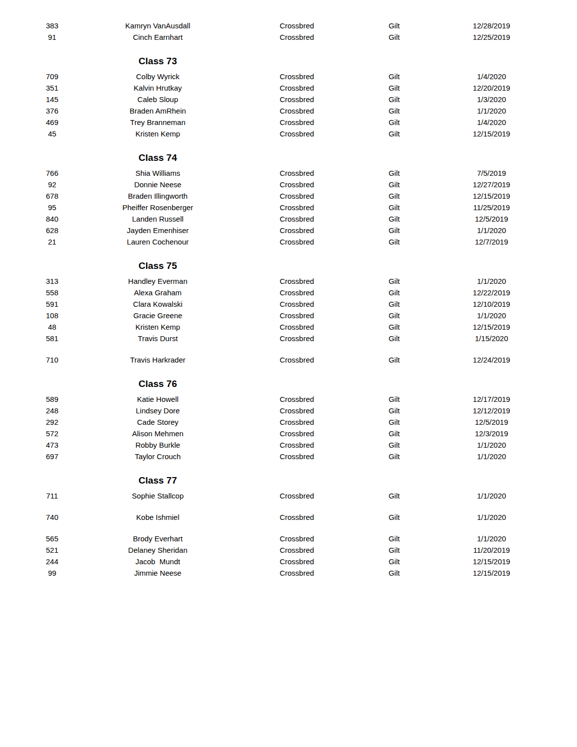| 383 | Kamryn VanAusdall | Crossbred | Gilt | 12/28/2019 |
| 91 | Cinch Earnhart | Crossbred | Gilt | 12/25/2019 |
| | Class 73 | | | |
| 709 | Colby Wyrick | Crossbred | Gilt | 1/4/2020 |
| 351 | Kalvin Hrutkay | Crossbred | Gilt | 12/20/2019 |
| 145 | Caleb Sloup | Crossbred | Gilt | 1/3/2020 |
| 376 | Braden AmRhein | Crossbred | Gilt | 1/1/2020 |
| 469 | Trey Branneman | Crossbred | Gilt | 1/4/2020 |
| 45 | Kristen Kemp | Crossbred | Gilt | 12/15/2019 |
| | Class 74 | | | |
| 766 | Shia Williams | Crossbred | Gilt | 7/5/2019 |
| 92 | Donnie Neese | Crossbred | Gilt | 12/27/2019 |
| 678 | Braden Illingworth | Crossbred | Gilt | 12/15/2019 |
| 95 | Pheiffer Rosenberger | Crossbred | Gilt | 11/25/2019 |
| 840 | Landen Russell | Crossbred | Gilt | 12/5/2019 |
| 628 | Jayden Emenhiser | Crossbred | Gilt | 1/1/2020 |
| 21 | Lauren Cochenour | Crossbred | Gilt | 12/7/2019 |
| | Class 75 | | | |
| 313 | Handley Everman | Crossbred | Gilt | 1/1/2020 |
| 558 | Alexa Graham | Crossbred | Gilt | 12/22/2019 |
| 591 | Clara Kowalski | Crossbred | Gilt | 12/10/2019 |
| 108 | Gracie Greene | Crossbred | Gilt | 1/1/2020 |
| 48 | Kristen Kemp | Crossbred | Gilt | 12/15/2019 |
| 581 | Travis Durst | Crossbred | Gilt | 1/15/2020 |
| 710 | Travis Harkrader | Crossbred | Gilt | 12/24/2019 |
| | Class 76 | | | |
| 589 | Katie Howell | Crossbred | Gilt | 12/17/2019 |
| 248 | Lindsey Dore | Crossbred | Gilt | 12/12/2019 |
| 292 | Cade Storey | Crossbred | Gilt | 12/5/2019 |
| 572 | Alison Mehmen | Crossbred | Gilt | 12/3/2019 |
| 473 | Robby Burkle | Crossbred | Gilt | 1/1/2020 |
| 697 | Taylor Crouch | Crossbred | Gilt | 1/1/2020 |
| | Class 77 | | | |
| 711 | Sophie Stallcop | Crossbred | Gilt | 1/1/2020 |
| 740 | Kobe Ishmiel | Crossbred | Gilt | 1/1/2020 |
| 565 | Brody Everhart | Crossbred | Gilt | 1/1/2020 |
| 521 | Delaney Sheridan | Crossbred | Gilt | 11/20/2019 |
| 244 | Jacob Mundt | Crossbred | Gilt | 12/15/2019 |
| 99 | Jimmie Neese | Crossbred | Gilt | 12/15/2019 |